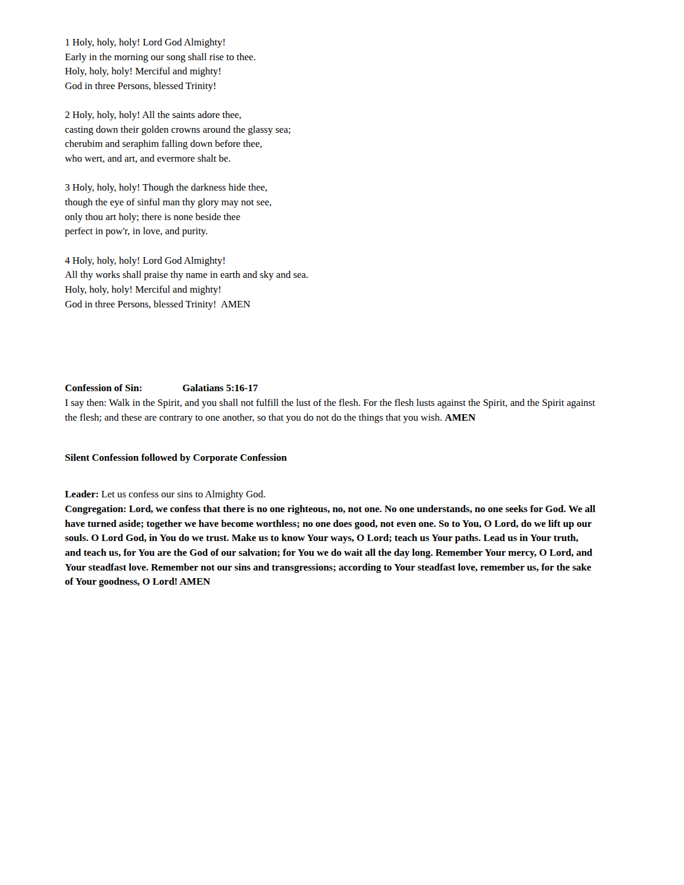1 Holy, holy, holy! Lord God Almighty!
Early in the morning our song shall rise to thee.
Holy, holy, holy! Merciful and mighty!
God in three Persons, blessed Trinity!
2 Holy, holy, holy! All the saints adore thee,
casting down their golden crowns around the glassy sea;
cherubim and seraphim falling down before thee,
who wert, and art, and evermore shalt be.
3 Holy, holy, holy! Though the darkness hide thee,
though the eye of sinful man thy glory may not see,
only thou art holy; there is none beside thee
perfect in pow'r, in love, and purity.
4 Holy, holy, holy! Lord God Almighty!
All thy works shall praise thy name in earth and sky and sea.
Holy, holy, holy! Merciful and mighty!
God in three Persons, blessed Trinity! AMEN
Confession of Sin: Galatians 5:16-17
I say then: Walk in the Spirit, and you shall not fulfill the lust of the flesh. For the flesh lusts against the Spirit, and the Spirit against the flesh; and these are contrary to one another, so that you do not do the things that you wish. AMEN
Silent Confession followed by Corporate Confession
Leader: Let us confess our sins to Almighty God.
Congregation: Lord, we confess that there is no one righteous, no, not one. No one understands, no one seeks for God. We all have turned aside; together we have become worthless; no one does good, not even one. So to You, O Lord, do we lift up our souls. O Lord God, in You do we trust. Make us to know Your ways, O Lord; teach us Your paths. Lead us in Your truth, and teach us, for You are the God of our salvation; for You we do wait all the day long. Remember Your mercy, O Lord, and Your steadfast love. Remember not our sins and transgressions; according to Your steadfast love, remember us, for the sake of Your goodness, O Lord! AMEN